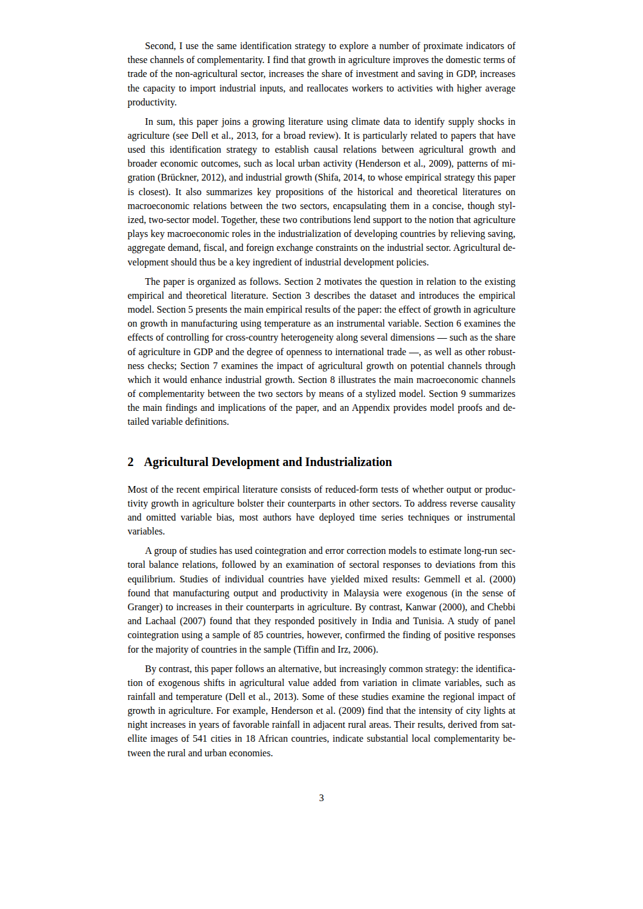Second, I use the same identification strategy to explore a number of proximate indicators of these channels of complementarity. I find that growth in agriculture improves the domestic terms of trade of the non-agricultural sector, increases the share of investment and saving in GDP, increases the capacity to import industrial inputs, and reallocates workers to activities with higher average productivity.
In sum, this paper joins a growing literature using climate data to identify supply shocks in agriculture (see Dell et al., 2013, for a broad review). It is particularly related to papers that have used this identification strategy to establish causal relations between agricultural growth and broader economic outcomes, such as local urban activity (Henderson et al., 2009), patterns of migration (Brückner, 2012), and industrial growth (Shifa, 2014, to whose empirical strategy this paper is closest). It also summarizes key propositions of the historical and theoretical literatures on macroeconomic relations between the two sectors, encapsulating them in a concise, though stylized, two-sector model. Together, these two contributions lend support to the notion that agriculture plays key macroeconomic roles in the industrialization of developing countries by relieving saving, aggregate demand, fiscal, and foreign exchange constraints on the industrial sector. Agricultural development should thus be a key ingredient of industrial development policies.
The paper is organized as follows. Section 2 motivates the question in relation to the existing empirical and theoretical literature. Section 3 describes the dataset and introduces the empirical model. Section 5 presents the main empirical results of the paper: the effect of growth in agriculture on growth in manufacturing using temperature as an instrumental variable. Section 6 examines the effects of controlling for cross-country heterogeneity along several dimensions — such as the share of agriculture in GDP and the degree of openness to international trade —, as well as other robustness checks; Section 7 examines the impact of agricultural growth on potential channels through which it would enhance industrial growth. Section 8 illustrates the main macroeconomic channels of complementarity between the two sectors by means of a stylized model. Section 9 summarizes the main findings and implications of the paper, and an Appendix provides model proofs and detailed variable definitions.
2 Agricultural Development and Industrialization
Most of the recent empirical literature consists of reduced-form tests of whether output or productivity growth in agriculture bolster their counterparts in other sectors. To address reverse causality and omitted variable bias, most authors have deployed time series techniques or instrumental variables.
A group of studies has used cointegration and error correction models to estimate long-run sectoral balance relations, followed by an examination of sectoral responses to deviations from this equilibrium. Studies of individual countries have yielded mixed results: Gemmell et al. (2000) found that manufacturing output and productivity in Malaysia were exogenous (in the sense of Granger) to increases in their counterparts in agriculture. By contrast, Kanwar (2000), and Chebbi and Lachaal (2007) found that they responded positively in India and Tunisia. A study of panel cointegration using a sample of 85 countries, however, confirmed the finding of positive responses for the majority of countries in the sample (Tiffin and Irz, 2006).
By contrast, this paper follows an alternative, but increasingly common strategy: the identification of exogenous shifts in agricultural value added from variation in climate variables, such as rainfall and temperature (Dell et al., 2013). Some of these studies examine the regional impact of growth in agriculture. For example, Henderson et al. (2009) find that the intensity of city lights at night increases in years of favorable rainfall in adjacent rural areas. Their results, derived from satellite images of 541 cities in 18 African countries, indicate substantial local complementarity between the rural and urban economies.
3